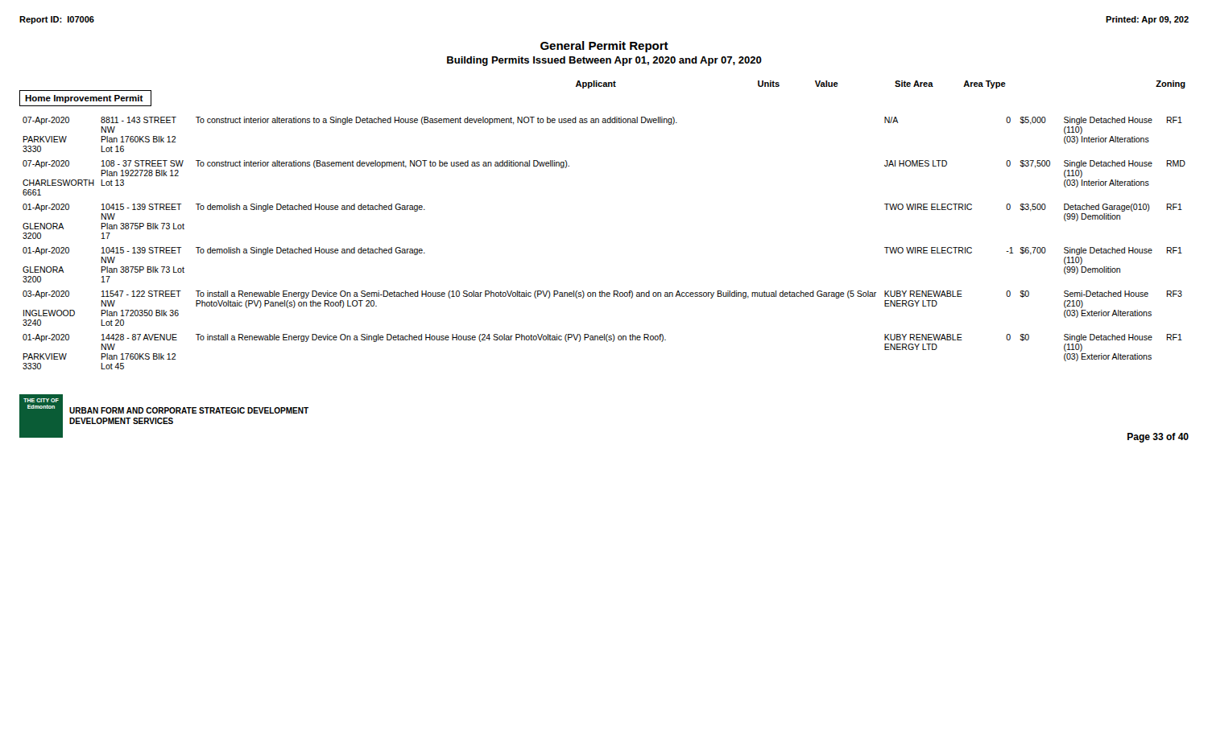Report ID: I07006 Printed: Apr 09, 202
General Permit Report
Building Permits Issued Between Apr 01, 2020 and Apr 07, 2020
| | | | Applicant | Units | Value | Site Area | Area Type | Zoning |
| --- | --- | --- | --- | --- | --- | --- | --- | --- |
Home Improvement Permit
| 07-Apr-2020 PARKVIEW 3330 | 8811 - 143 STREET NW Plan 1760KS Blk 12 Lot 16 | To construct interior alterations to a Single Detached House (Basement development, NOT to be used as an additional Dwelling). | N/A | 0 | $5,000 | | Single Detached House (110) (03) Interior Alterations | RF1 |
| 07-Apr-2020 CHARLESWORTH 6661 | 108 - 37 STREET SW Plan 1922728 Blk 12 Lot 13 | To construct interior alterations (Basement development, NOT to be used as an additional Dwelling). | JAI HOMES LTD | 0 | $37,500 | | Single Detached House (110) (03) Interior Alterations | RMD |
| 01-Apr-2020 GLENORA 3200 | 10415 - 139 STREET NW Plan 3875P Blk 73 Lot 17 | To demolish a Single Detached House and detached Garage. | TWO WIRE ELECTRIC | 0 | $3,500 | | Detached Garage(010) (99) Demolition | RF1 |
| 01-Apr-2020 GLENORA 3200 | 10415 - 139 STREET NW Plan 3875P Blk 73 Lot 17 | To demolish a Single Detached House and detached Garage. | TWO WIRE ELECTRIC | -1 | $6,700 | | Single Detached House (110) (99) Demolition | RF1 |
| 03-Apr-2020 INGLEWOOD 3240 | 11547 - 122 STREET NW Plan 1720350 Blk 36 Lot 20 | To install a Renewable Energy Device On a Semi-Detached House (10 Solar PhotoVoltaic (PV) Panel(s) on the Roof) and on an Accessory Building, mutual detached Garage (5 Solar PhotoVoltaic (PV) Panel(s) on the Roof) LOT 20. | KUBY RENEWABLE ENERGY LTD | 0 | $0 | | Semi-Detached House (210) (03) Exterior Alterations | RF3 |
| 01-Apr-2020 PARKVIEW 3330 | 14428 - 87 AVENUE NW Plan 1760KS Blk 12 Lot 45 | To install a Renewable Energy Device On a Single Detached House House (24 Solar PhotoVoltaic (PV) Panel(s) on the Roof). | KUBY RENEWABLE ENERGY LTD | 0 | $0 | | Single Detached House (110) (03) Exterior Alterations | RF1 |
THE CITY OF
Edmonton
URBAN FORM AND CORPORATE STRATEGIC DEVELOPMENT
DEVELOPMENT SERVICES
Page 33 of 40